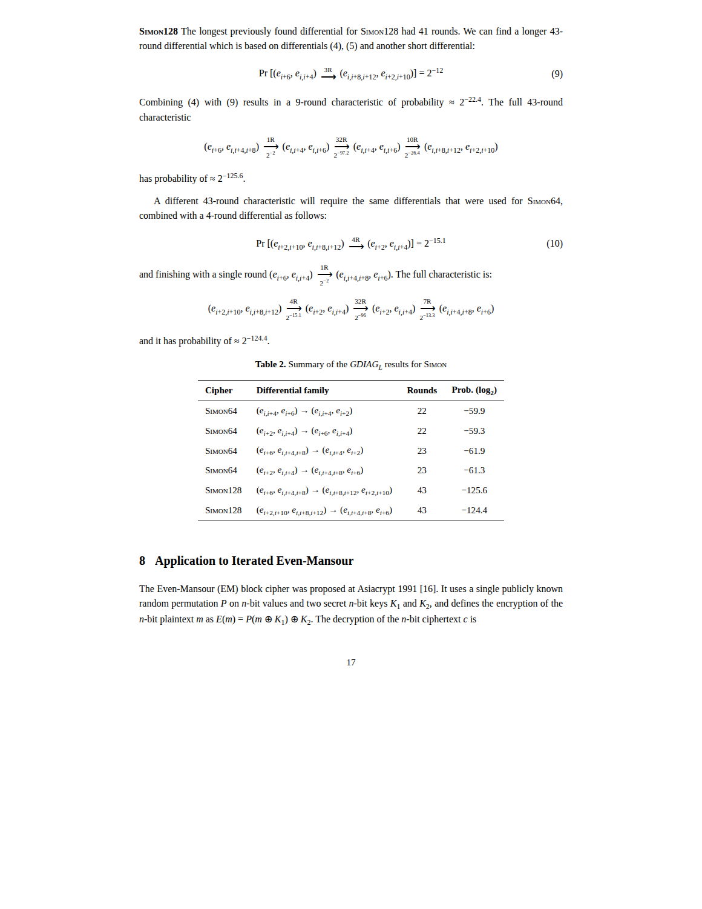Simon128 The longest previously found differential for Simon128 had 41 rounds. We can find a longer 43-round differential which is based on differentials (4), (5) and another short differential:
Pr [(ei+6, ei,i+4) 3R⟶ (ei,i+8,i+12, ei+2,i+10)] = 2−12 (9)
Combining (4) with (9) results in a 9-round characteristic of probability ≈ 2−22.4. The full 43-round characteristic
(ei+6, ei,i+4,i+8) 1R⟶2−2 (ei,i+4, ei,i+6) 32R⟶2−97.2 (ei,i+4, ei,i+6) 10R⟶2−26.4 (ei,i+8,i+12, ei+2,i+10)
has probability of ≈ 2−125.6.
A different 43-round characteristic will require the same differentials that were used for Simon64, combined with a 4-round differential as follows:
Pr [(ei+2,i+10, ei,i+8,i+12) 4R⟶ (ei+2, ei,i+4)] = 2−15.1 (10)
and finishing with a single round (ei+6, ei,i+4) 1R⟶2−2 (ei,i+4,i+8, ei+6). The full characteristic is:
(ei+2,i+10, ei,i+8,i+12) 4R⟶2−15.1 (ei+2, ei,i+4) 32R⟶2−96 (ei+2, ei,i+4) 7R⟶2−13.3 (ei,i+4,i+8, ei+6)
and it has probability of ≈ 2−124.4.
Table 2. Summary of the GDIAG L results for Simon
| Cipher | Differential family | Rounds | Prob. (log 2 ) |
| --- | --- | --- | --- |
| Simon 64 | ( e i , i +4 , e i +6 ) → ( e i , i +4 , e i +2 ) | 22 | −59.9 |
| Simon 64 | ( e i +2 , e i , i +4 ) → ( e i +6 , e i , i +4 ) | 22 | −59.3 |
| Simon 64 | ( e i +6 , e i , i +4, i +8 ) → ( e i , i +4 , e i +2 ) | 23 | −61.9 |
| Simon 64 | ( e i +2 , e i , i +4 ) → ( e i , i +4, i +8 , e i +6 ) | 23 | −61.3 |
| Simon 128 | ( e i +6 , e i , i +4, i +8 ) → ( e i , i +8, i +12 , e i +2, i +10 ) | 43 | −125.6 |
| Simon 128 | ( e i +2, i +10 , e i , i +8, i +12 ) → ( e i , i +4, i +8 , e i +6 ) | 43 | −124.4 |
8 Application to Iterated Even-Mansour
The Even-Mansour (EM) block cipher was proposed at Asiacrypt 1991 [16]. It uses a single publicly known random permutation P on n-bit values and two secret n-bit keys K1 and K2, and defines the encryption of the n-bit plaintext m as E(m) = P(m ⊕ K1) ⊕ K2. The decryption of the n-bit ciphertext c is
17